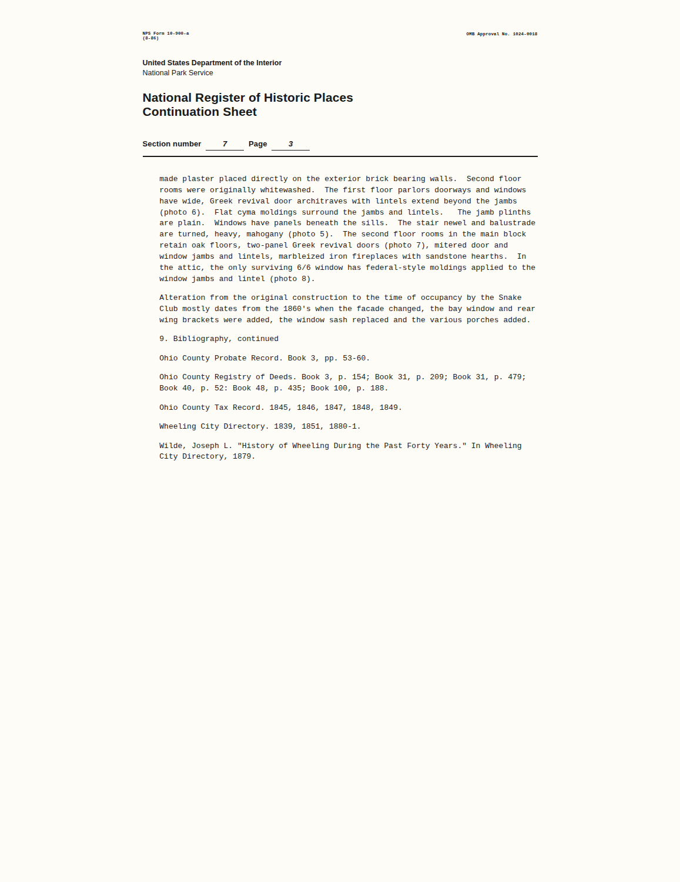NPS Form 10-900-a
(8-86)
OMB Approval No. 1024-0018
United States Department of the Interior
National Park Service
National Register of Historic Places
Continuation Sheet
Section number 7 Page 3
made plaster placed directly on the exterior brick bearing walls. Second floor rooms were originally whitewashed. The first floor parlors doorways and windows have wide, Greek revival door architraves with lintels extend beyond the jambs (photo 6). Flat cyma moldings surround the jambs and lintels. The jamb plinths are plain. Windows have panels beneath the sills. The stair newel and balustrade are turned, heavy, mahogany (photo 5). The second floor rooms in the main block retain oak floors, two-panel Greek revival doors (photo 7), mitered door and window jambs and lintels, marbleized iron fireplaces with sandstone hearths. In the attic, the only surviving 6/6 window has federal-style moldings applied to the window jambs and lintel (photo 8).
Alteration from the original construction to the time of occupancy by the Snake Club mostly dates from the 1860's when the facade changed, the bay window and rear wing brackets were added, the window sash replaced and the various porches added.
9. Bibliography, continued
Ohio County Probate Record. Book 3, pp. 53-60.
Ohio County Registry of Deeds. Book 3, p. 154; Book 31, p. 209; Book 31, p. 479; Book 40, p. 52: Book 48, p. 435; Book 100, p. 188.
Ohio County Tax Record. 1845, 1846, 1847, 1848, 1849.
Wheeling City Directory. 1839, 1851, 1880-1.
Wilde, Joseph L. "History of Wheeling During the Past Forty Years." In Wheeling City Directory, 1879.